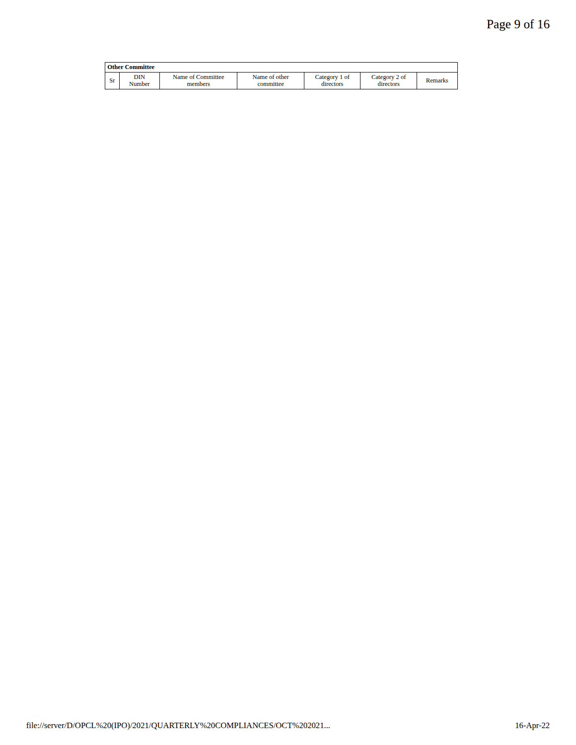Page 9 of 16
| Other Committee |
| Sr | DIN Number | Name of Committee members | Name of other committee | Category 1 of directors | Category 2 of directors | Remarks |
file://server/D/OPCL%20(IPO)/2021/QUARTERLY%20COMPLIANCES/OCT%202021... 16-Apr-22